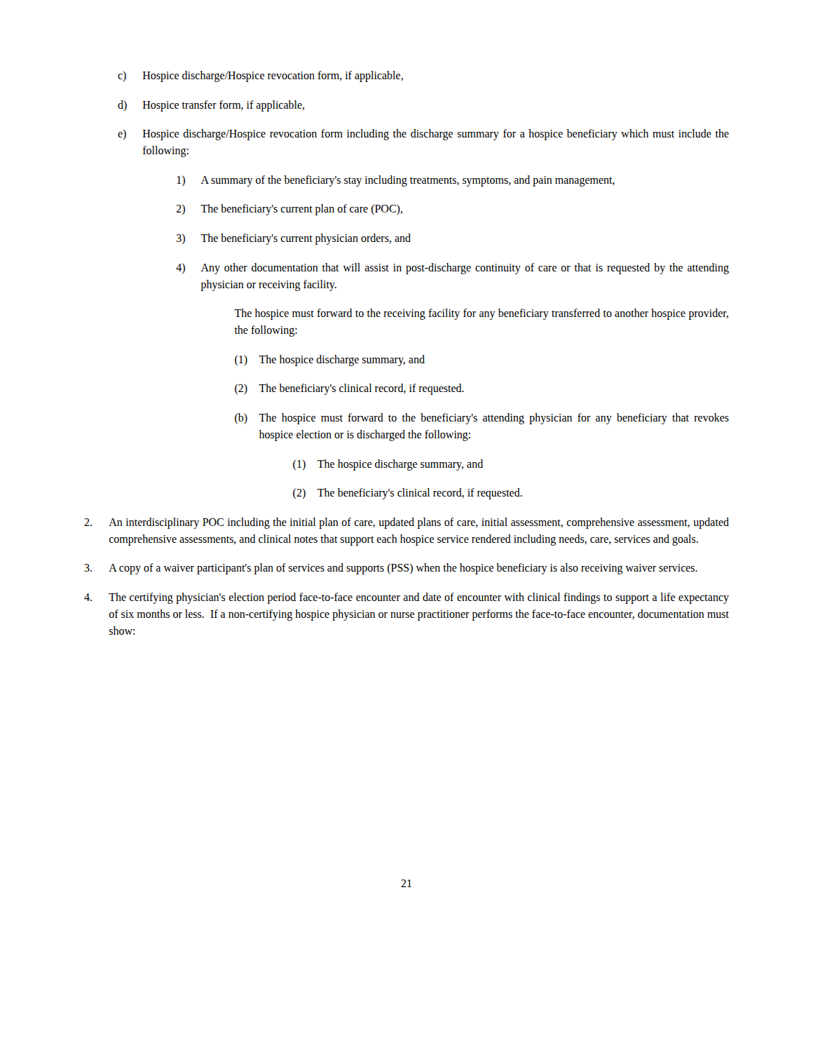c) Hospice discharge/Hospice revocation form, if applicable,
d) Hospice transfer form, if applicable,
e) Hospice discharge/Hospice revocation form including the discharge summary for a hospice beneficiary which must include the following:
1) A summary of the beneficiary's stay including treatments, symptoms, and pain management,
2) The beneficiary's current plan of care (POC),
3) The beneficiary's current physician orders, and
4) Any other documentation that will assist in post-discharge continuity of care or that is requested by the attending physician or receiving facility.
The hospice must forward to the receiving facility for any beneficiary transferred to another hospice provider, the following:
(1) The hospice discharge summary, and
(2) The beneficiary's clinical record, if requested.
(b) The hospice must forward to the beneficiary's attending physician for any beneficiary that revokes hospice election or is discharged the following:
(1) The hospice discharge summary, and
(2) The beneficiary's clinical record, if requested.
2. An interdisciplinary POC including the initial plan of care, updated plans of care, initial assessment, comprehensive assessment, updated comprehensive assessments, and clinical notes that support each hospice service rendered including needs, care, services and goals.
3. A copy of a waiver participant's plan of services and supports (PSS) when the hospice beneficiary is also receiving waiver services.
4. The certifying physician's election period face-to-face encounter and date of encounter with clinical findings to support a life expectancy of six months or less. If a non-certifying hospice physician or nurse practitioner performs the face-to-face encounter, documentation must show:
21